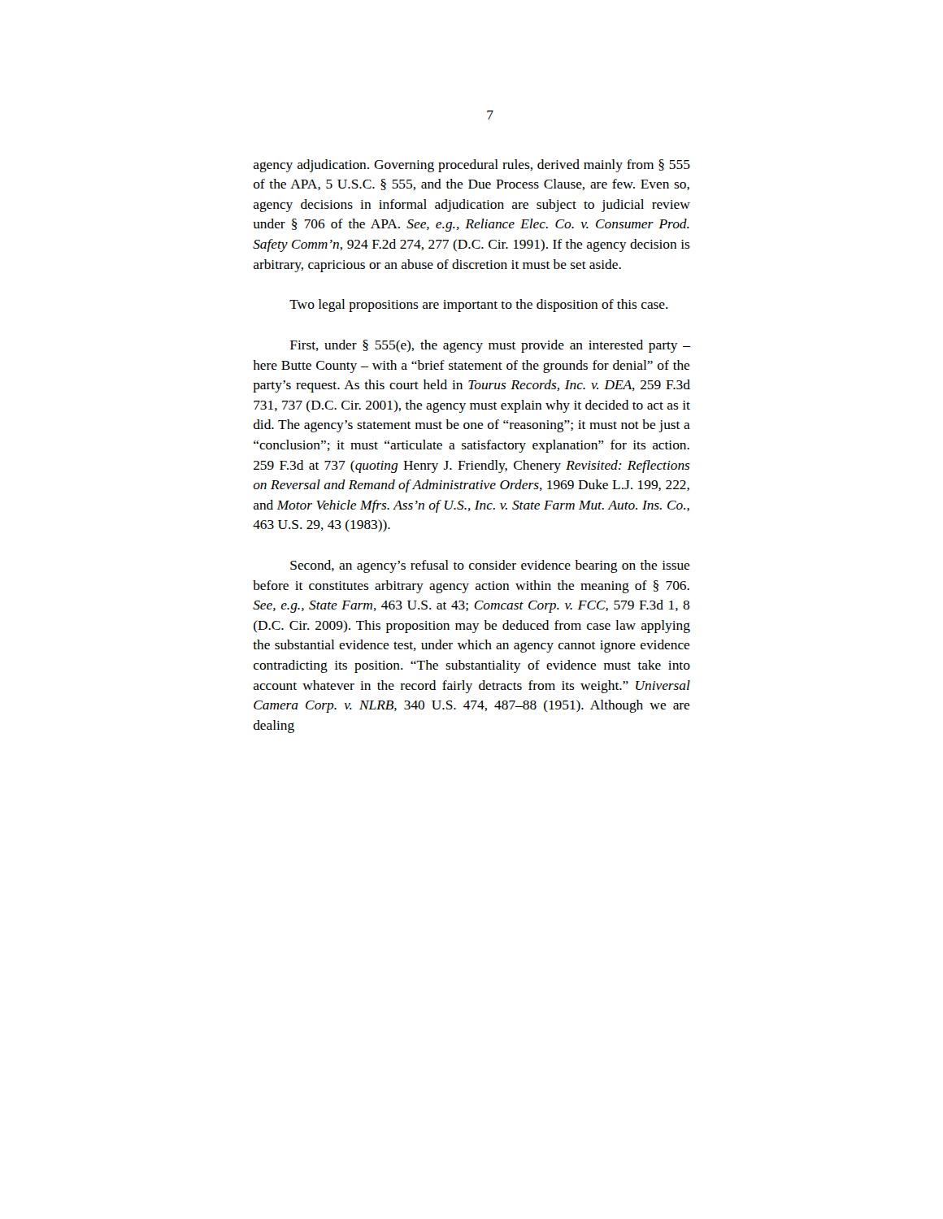7
agency adjudication. Governing procedural rules, derived mainly from § 555 of the APA, 5 U.S.C. § 555, and the Due Process Clause, are few. Even so, agency decisions in informal adjudication are subject to judicial review under § 706 of the APA. See, e.g., Reliance Elec. Co. v. Consumer Prod. Safety Comm’n, 924 F.2d 274, 277 (D.C. Cir. 1991). If the agency decision is arbitrary, capricious or an abuse of discretion it must be set aside.
Two legal propositions are important to the disposition of this case.
First, under § 555(e), the agency must provide an interested party – here Butte County – with a “brief statement of the grounds for denial” of the party’s request. As this court held in Tourus Records, Inc. v. DEA, 259 F.3d 731, 737 (D.C. Cir. 2001), the agency must explain why it decided to act as it did. The agency’s statement must be one of “reasoning”; it must not be just a “conclusion”; it must “articulate a satisfactory explanation” for its action. 259 F.3d at 737 (quoting Henry J. Friendly, Chenery Revisited: Reflections on Reversal and Remand of Administrative Orders, 1969 Duke L.J. 199, 222, and Motor Vehicle Mfrs. Ass’n of U.S., Inc. v. State Farm Mut. Auto. Ins. Co., 463 U.S. 29, 43 (1983)).
Second, an agency’s refusal to consider evidence bearing on the issue before it constitutes arbitrary agency action within the meaning of § 706. See, e.g., State Farm, 463 U.S. at 43; Comcast Corp. v. FCC, 579 F.3d 1, 8 (D.C. Cir. 2009). This proposition may be deduced from case law applying the substantial evidence test, under which an agency cannot ignore evidence contradicting its position. “The substantiality of evidence must take into account whatever in the record fairly detracts from its weight.” Universal Camera Corp. v. NLRB, 340 U.S. 474, 487–88 (1951). Although we are dealing